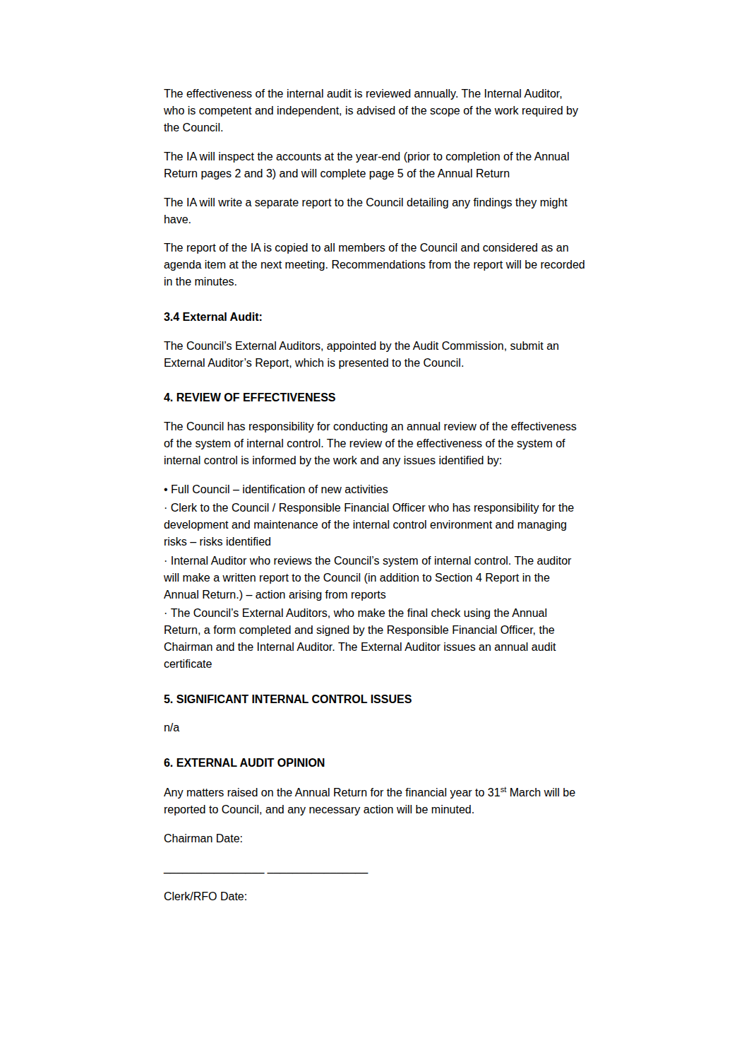The effectiveness of the internal audit is reviewed annually. The Internal Auditor, who is competent and independent, is advised of the scope of the work required by the Council.
The IA will inspect the accounts at the year-end (prior to completion of the Annual Return pages 2 and 3) and will complete page 5 of the Annual Return
The IA will write a separate report to the Council detailing any findings they might have.
The report of the IA is copied to all members of the Council and considered as an agenda item at the next meeting. Recommendations from the report will be recorded in the minutes.
3.4 External Audit:
The Council’s External Auditors, appointed by the Audit Commission, submit an External Auditor’s Report, which is presented to the Council.
4. REVIEW OF EFFECTIVENESS
The Council has responsibility for conducting an annual review of the effectiveness of the system of internal control. The review of the effectiveness of the system of internal control is informed by the work and any issues identified by:
Full Council – identification of new activities
Clerk to the Council / Responsible Financial Officer who has responsibility for the development and maintenance of the internal control environment and managing risks – risks identified
Internal Auditor who reviews the Council’s system of internal control. The auditor will make a written report to the Council (in addition to Section 4 Report in the Annual Return.) – action arising from reports
The Council’s External Auditors, who make the final check using the Annual Return, a form completed and signed by the Responsible Financial Officer, the Chairman and the Internal Auditor. The External Auditor issues an annual audit certificate
5. SIGNIFICANT INTERNAL CONTROL ISSUES
n/a
6. EXTERNAL AUDIT OPINION
Any matters raised on the Annual Return for the financial year to 31st March will be reported to Council, and any necessary action will be minuted.
Chairman Date:
________________ ________________
Clerk/RFO Date: